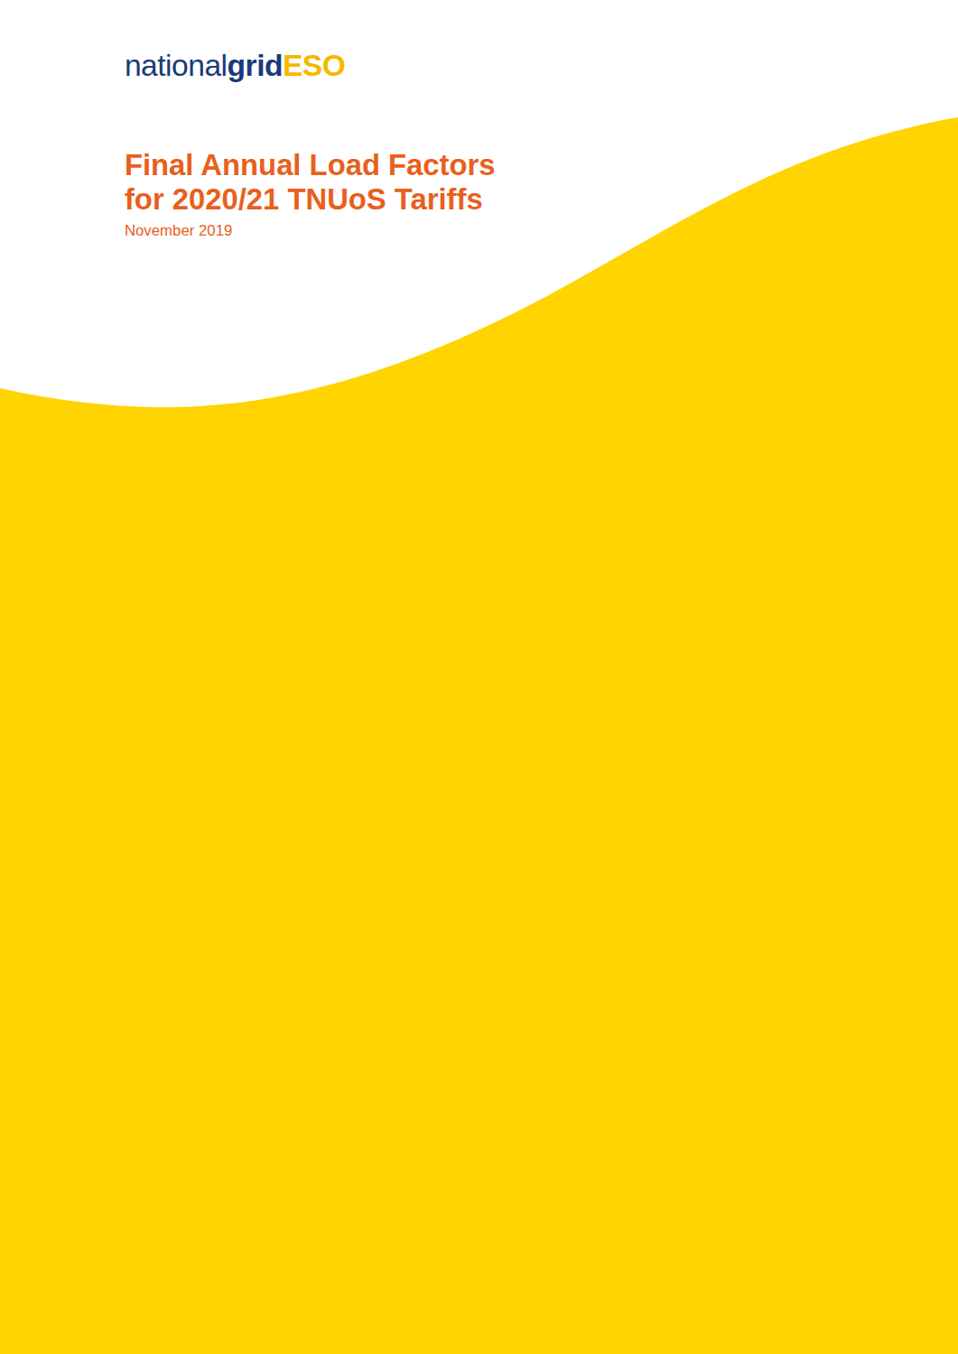national grid ESO
Final Annual Load Factors for 2020/21 TNUoS Tariffs
November 2019